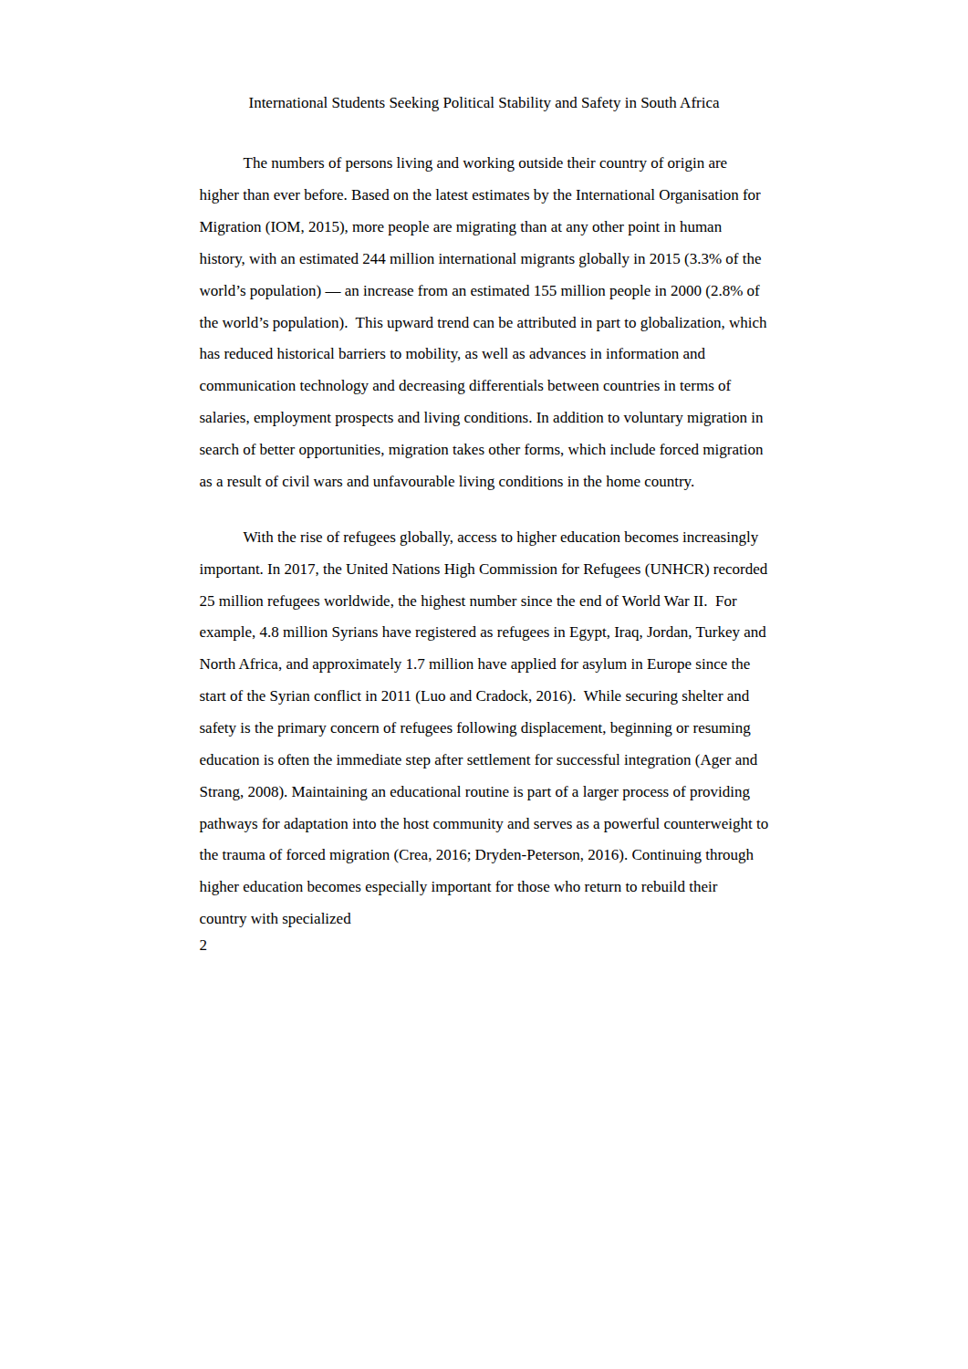International Students Seeking Political Stability and Safety in South Africa
The numbers of persons living and working outside their country of origin are higher than ever before. Based on the latest estimates by the International Organisation for Migration (IOM, 2015), more people are migrating than at any other point in human history, with an estimated 244 million international migrants globally in 2015 (3.3% of the world’s population) — an increase from an estimated 155 million people in 2000 (2.8% of the world’s population). This upward trend can be attributed in part to globalization, which has reduced historical barriers to mobility, as well as advances in information and communication technology and decreasing differentials between countries in terms of salaries, employment prospects and living conditions. In addition to voluntary migration in search of better opportunities, migration takes other forms, which include forced migration as a result of civil wars and unfavourable living conditions in the home country.
With the rise of refugees globally, access to higher education becomes increasingly important. In 2017, the United Nations High Commission for Refugees (UNHCR) recorded 25 million refugees worldwide, the highest number since the end of World War II. For example, 4.8 million Syrians have registered as refugees in Egypt, Iraq, Jordan, Turkey and North Africa, and approximately 1.7 million have applied for asylum in Europe since the start of the Syrian conflict in 2011 (Luo and Cradock, 2016). While securing shelter and safety is the primary concern of refugees following displacement, beginning or resuming education is often the immediate step after settlement for successful integration (Ager and Strang, 2008). Maintaining an educational routine is part of a larger process of providing pathways for adaptation into the host community and serves as a powerful counterweight to the trauma of forced migration (Crea, 2016; Dryden-Peterson, 2016). Continuing through higher education becomes especially important for those who return to rebuild their country with specialized
2